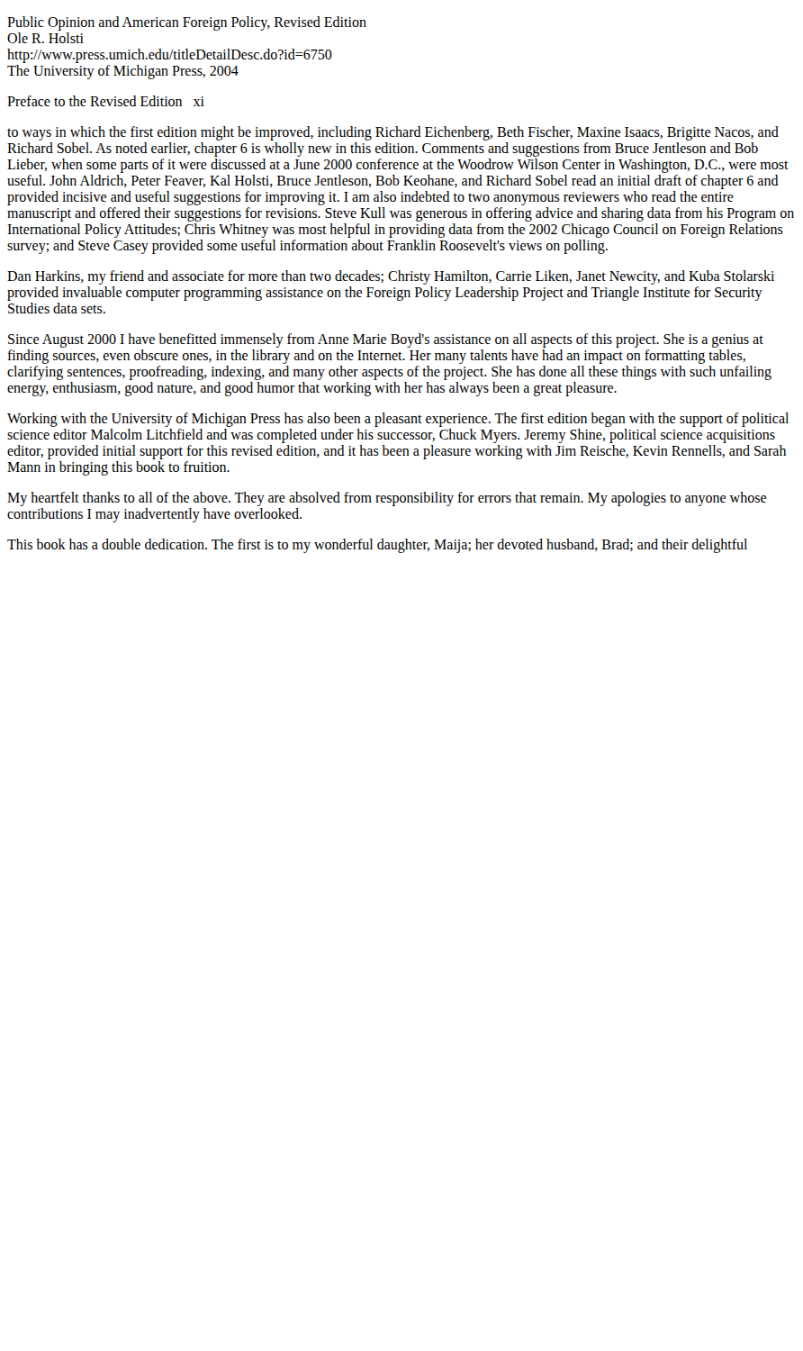Public Opinion and American Foreign Policy, Revised Edition
Ole R. Holsti
http://www.press.umich.edu/titleDetailDesc.do?id=6750
The University of Michigan Press, 2004
Preface to the Revised Edition xi
to ways in which the first edition might be improved, including Richard Eichenberg, Beth Fischer, Maxine Isaacs, Brigitte Nacos, and Richard Sobel. As noted earlier, chapter 6 is wholly new in this edition. Comments and suggestions from Bruce Jentleson and Bob Lieber, when some parts of it were discussed at a June 2000 conference at the Woodrow Wilson Center in Washington, D.C., were most useful. John Aldrich, Peter Feaver, Kal Holsti, Bruce Jentleson, Bob Keohane, and Richard Sobel read an initial draft of chapter 6 and provided incisive and useful suggestions for improving it. I am also indebted to two anonymous reviewers who read the entire manuscript and offered their suggestions for revisions. Steve Kull was generous in offering advice and sharing data from his Program on International Policy Attitudes; Chris Whitney was most helpful in providing data from the 2002 Chicago Council on Foreign Relations survey; and Steve Casey provided some useful information about Franklin Roosevelt's views on polling.
Dan Harkins, my friend and associate for more than two decades; Christy Hamilton, Carrie Liken, Janet Newcity, and Kuba Stolarski provided invaluable computer programming assistance on the Foreign Policy Leadership Project and Triangle Institute for Security Studies data sets.
Since August 2000 I have benefitted immensely from Anne Marie Boyd's assistance on all aspects of this project. She is a genius at finding sources, even obscure ones, in the library and on the Internet. Her many talents have had an impact on formatting tables, clarifying sentences, proofreading, indexing, and many other aspects of the project. She has done all these things with such unfailing energy, enthusiasm, good nature, and good humor that working with her has always been a great pleasure.
Working with the University of Michigan Press has also been a pleasant experience. The first edition began with the support of political science editor Malcolm Litchfield and was completed under his successor, Chuck Myers. Jeremy Shine, political science acquisitions editor, provided initial support for this revised edition, and it has been a pleasure working with Jim Reische, Kevin Rennells, and Sarah Mann in bringing this book to fruition.
My heartfelt thanks to all of the above. They are absolved from responsibility for errors that remain. My apologies to anyone whose contributions I may inadvertently have overlooked.
This book has a double dedication. The first is to my wonderful daughter, Maija; her devoted husband, Brad; and their delightful